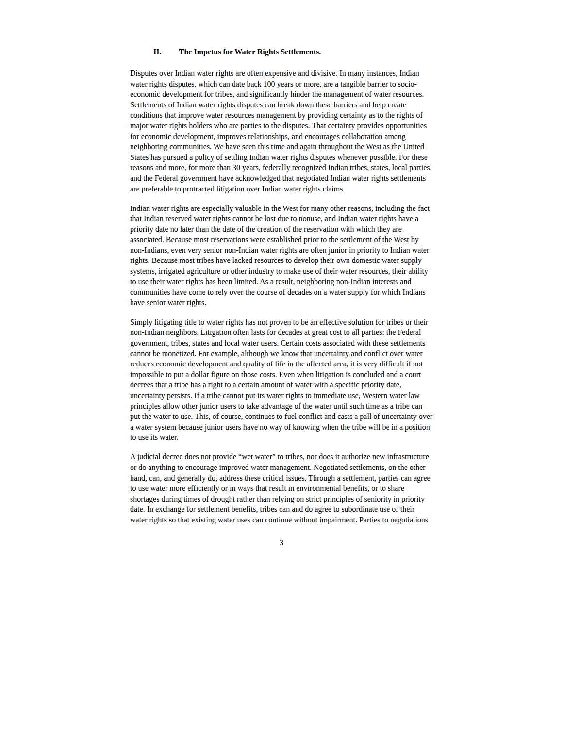II. The Impetus for Water Rights Settlements.
Disputes over Indian water rights are often expensive and divisive. In many instances, Indian water rights disputes, which can date back 100 years or more, are a tangible barrier to socio-economic development for tribes, and significantly hinder the management of water resources. Settlements of Indian water rights disputes can break down these barriers and help create conditions that improve water resources management by providing certainty as to the rights of major water rights holders who are parties to the disputes. That certainty provides opportunities for economic development, improves relationships, and encourages collaboration among neighboring communities. We have seen this time and again throughout the West as the United States has pursued a policy of settling Indian water rights disputes whenever possible. For these reasons and more, for more than 30 years, federally recognized Indian tribes, states, local parties, and the Federal government have acknowledged that negotiated Indian water rights settlements are preferable to protracted litigation over Indian water rights claims.
Indian water rights are especially valuable in the West for many other reasons, including the fact that Indian reserved water rights cannot be lost due to nonuse, and Indian water rights have a priority date no later than the date of the creation of the reservation with which they are associated. Because most reservations were established prior to the settlement of the West by non-Indians, even very senior non-Indian water rights are often junior in priority to Indian water rights. Because most tribes have lacked resources to develop their own domestic water supply systems, irrigated agriculture or other industry to make use of their water resources, their ability to use their water rights has been limited. As a result, neighboring non-Indian interests and communities have come to rely over the course of decades on a water supply for which Indians have senior water rights.
Simply litigating title to water rights has not proven to be an effective solution for tribes or their non-Indian neighbors. Litigation often lasts for decades at great cost to all parties: the Federal government, tribes, states and local water users. Certain costs associated with these settlements cannot be monetized. For example, although we know that uncertainty and conflict over water reduces economic development and quality of life in the affected area, it is very difficult if not impossible to put a dollar figure on those costs. Even when litigation is concluded and a court decrees that a tribe has a right to a certain amount of water with a specific priority date, uncertainty persists. If a tribe cannot put its water rights to immediate use, Western water law principles allow other junior users to take advantage of the water until such time as a tribe can put the water to use. This, of course, continues to fuel conflict and casts a pall of uncertainty over a water system because junior users have no way of knowing when the tribe will be in a position to use its water.
A judicial decree does not provide “wet water” to tribes, nor does it authorize new infrastructure or do anything to encourage improved water management. Negotiated settlements, on the other hand, can, and generally do, address these critical issues. Through a settlement, parties can agree to use water more efficiently or in ways that result in environmental benefits, or to share shortages during times of drought rather than relying on strict principles of seniority in priority date. In exchange for settlement benefits, tribes can and do agree to subordinate use of their water rights so that existing water uses can continue without impairment. Parties to negotiations
3